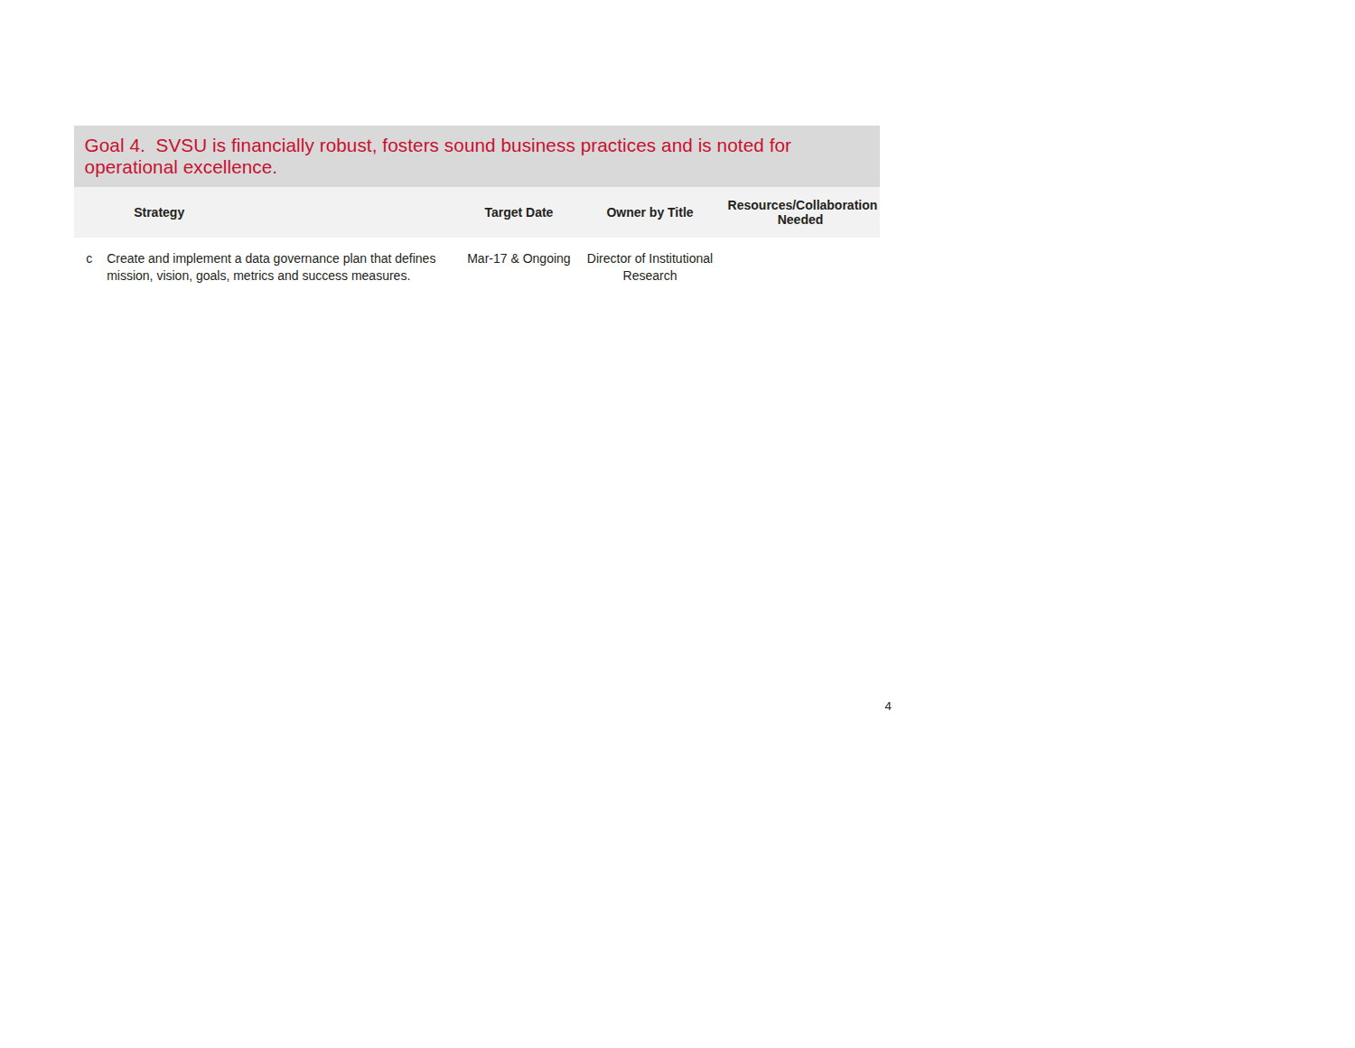| Goal 4. SVSU is financially robust, fosters sound business practices and is noted for operational excellence. |
| | Strategy | Target Date | Owner by Title | Resources/Collaboration Needed |
| c | Create and implement a data governance plan that defines mission, vision, goals, metrics and success measures. | Mar-17 & Ongoing | Director of Institutional Research | |
4